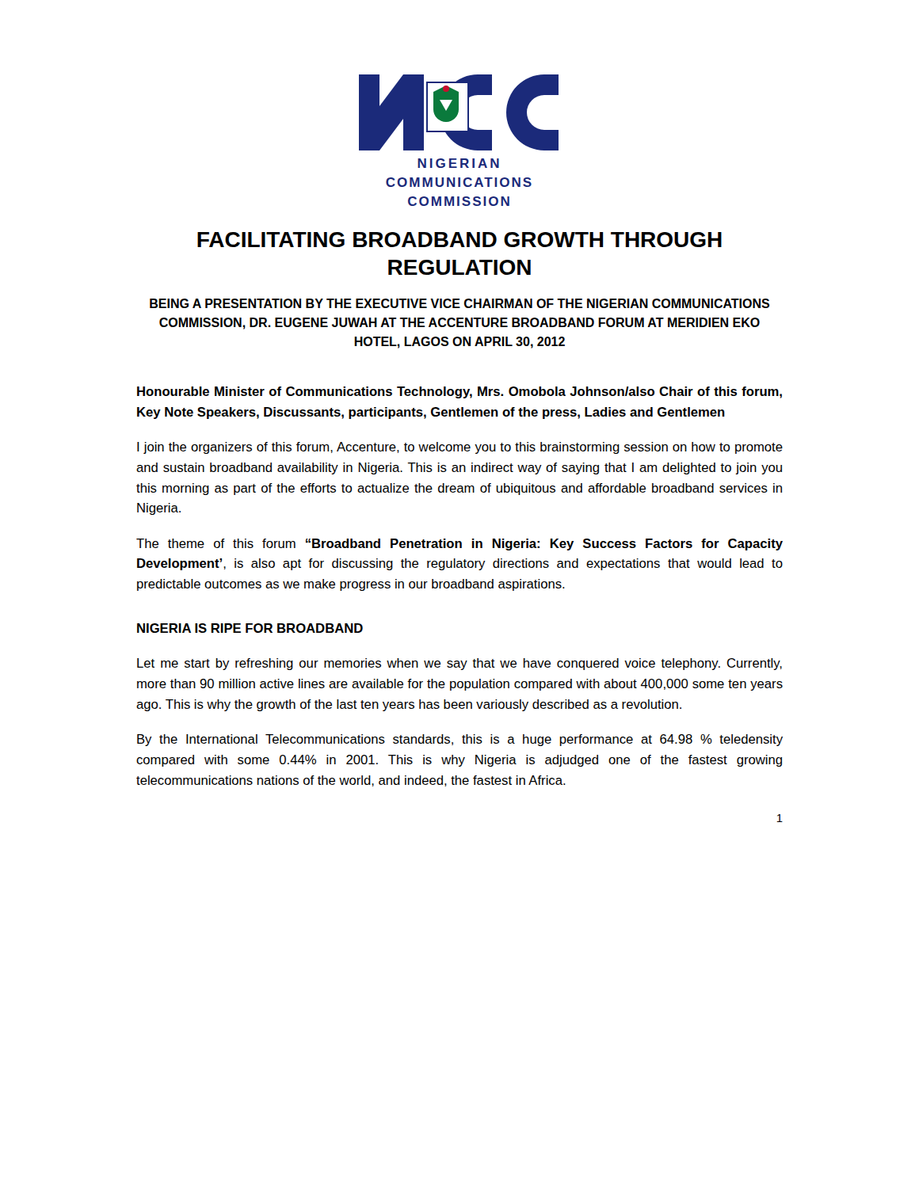NIGERIAN COMMUNICATIONS COMMISSION
FACILITATING BROADBAND GROWTH THROUGH REGULATION
BEING A PRESENTATION BY THE EXECUTIVE VICE CHAIRMAN OF THE NIGERIAN COMMUNICATIONS COMMISSION, DR. EUGENE JUWAH AT THE ACCENTURE BROADBAND FORUM AT MERIDIEN EKO HOTEL, LAGOS ON APRIL 30, 2012
Honourable Minister of Communications Technology, Mrs. Omobola Johnson/also Chair of this forum, Key Note Speakers, Discussants, participants, Gentlemen of the press, Ladies and Gentlemen
I join the organizers of this forum, Accenture, to welcome you to this brainstorming session on how to promote and sustain broadband availability in Nigeria. This is an indirect way of saying that I am delighted to join you this morning as part of the efforts to actualize the dream of ubiquitous and affordable broadband services in Nigeria.
The theme of this forum “Broadband Penetration in Nigeria: Key Success Factors for Capacity Development’, is also apt for discussing the regulatory directions and expectations that would lead to predictable outcomes as we make progress in our broadband aspirations.
Nigeria is ripe for broadband
Let me start by refreshing our memories when we say that we have conquered voice telephony. Currently, more than 90 million active lines are available for the population compared with about 400,000 some ten years ago. This is why the growth of the last ten years has been variously described as a revolution.
By the International Telecommunications standards, this is a huge performance at 64.98 % teledensity compared with some 0.44% in 2001. This is why Nigeria is adjudged one of the fastest growing telecommunications nations of the world, and indeed, the fastest in Africa.
1